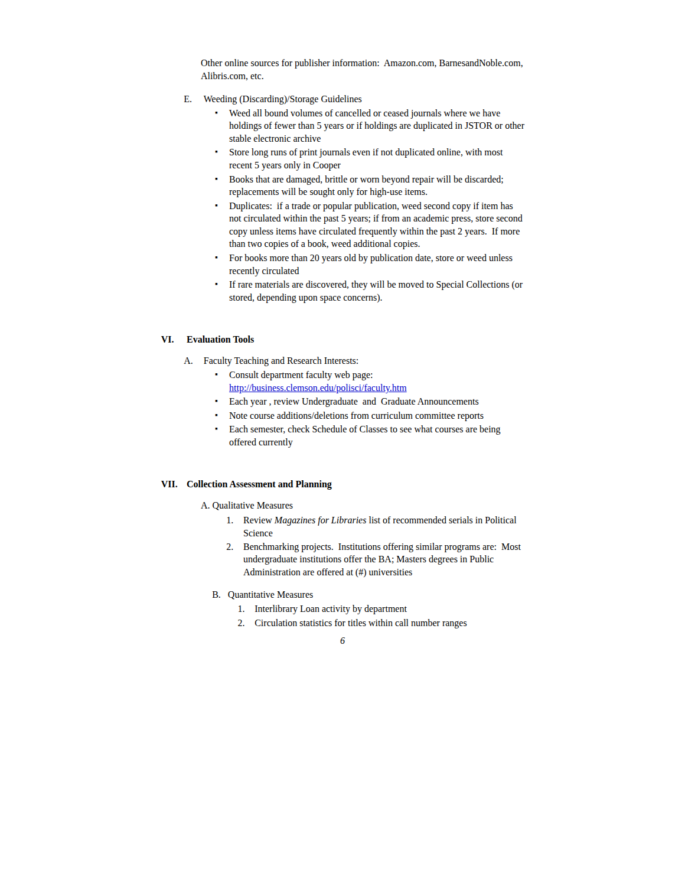Other online sources for publisher information: Amazon.com, BarnesandNoble.com, Alibris.com, etc.
E. Weeding (Discarding)/Storage Guidelines
Weed all bound volumes of cancelled or ceased journals where we have holdings of fewer than 5 years or if holdings are duplicated in JSTOR or other stable electronic archive
Store long runs of print journals even if not duplicated online, with most recent 5 years only in Cooper
Books that are damaged, brittle or worn beyond repair will be discarded; replacements will be sought only for high-use items.
Duplicates: if a trade or popular publication, weed second copy if item has not circulated within the past 5 years; if from an academic press, store second copy unless items have circulated frequently within the past 2 years. If more than two copies of a book, weed additional copies.
For books more than 20 years old by publication date, store or weed unless recently circulated
If rare materials are discovered, they will be moved to Special Collections (or stored, depending upon space concerns).
VI. Evaluation Tools
A. Faculty Teaching and Research Interests:
Consult department faculty web page: http://business.clemson.edu/polisci/faculty.htm
Each year , review Undergraduate and Graduate Announcements
Note course additions/deletions from curriculum committee reports
Each semester, check Schedule of Classes to see what courses are being offered currently
VII. Collection Assessment and Planning
A. Qualitative Measures
Review Magazines for Libraries list of recommended serials in Political Science
Benchmarking projects. Institutions offering similar programs are: Most undergraduate institutions offer the BA; Masters degrees in Public Administration are offered at (#) universities
B. Quantitative Measures
Interlibrary Loan activity by department
Circulation statistics for titles within call number ranges
6